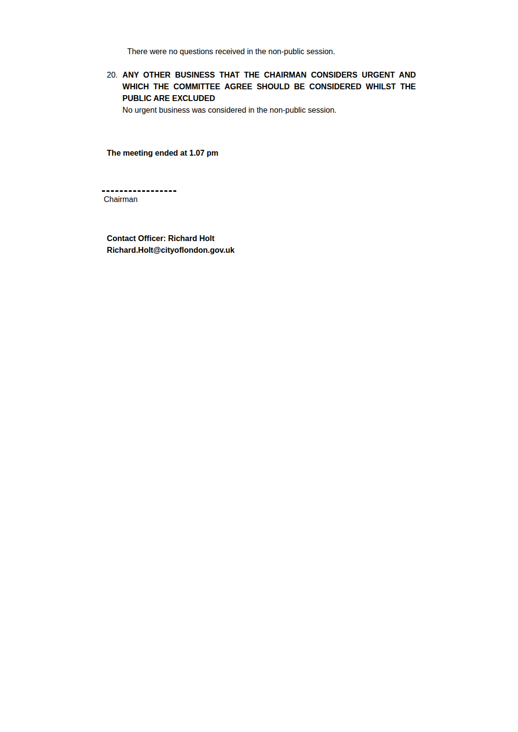There were no questions received in the non-public session.
20.
ANY OTHER BUSINESS THAT THE CHAIRMAN CONSIDERS URGENT AND WHICH THE COMMITTEE AGREE SHOULD BE CONSIDERED WHILST THE PUBLIC ARE EXCLUDED
No urgent business was considered in the non-public session.
The meeting ended at 1.07 pm
Chairman
Contact Officer: Richard Holt
Richard.Holt@cityoflondon.gov.uk